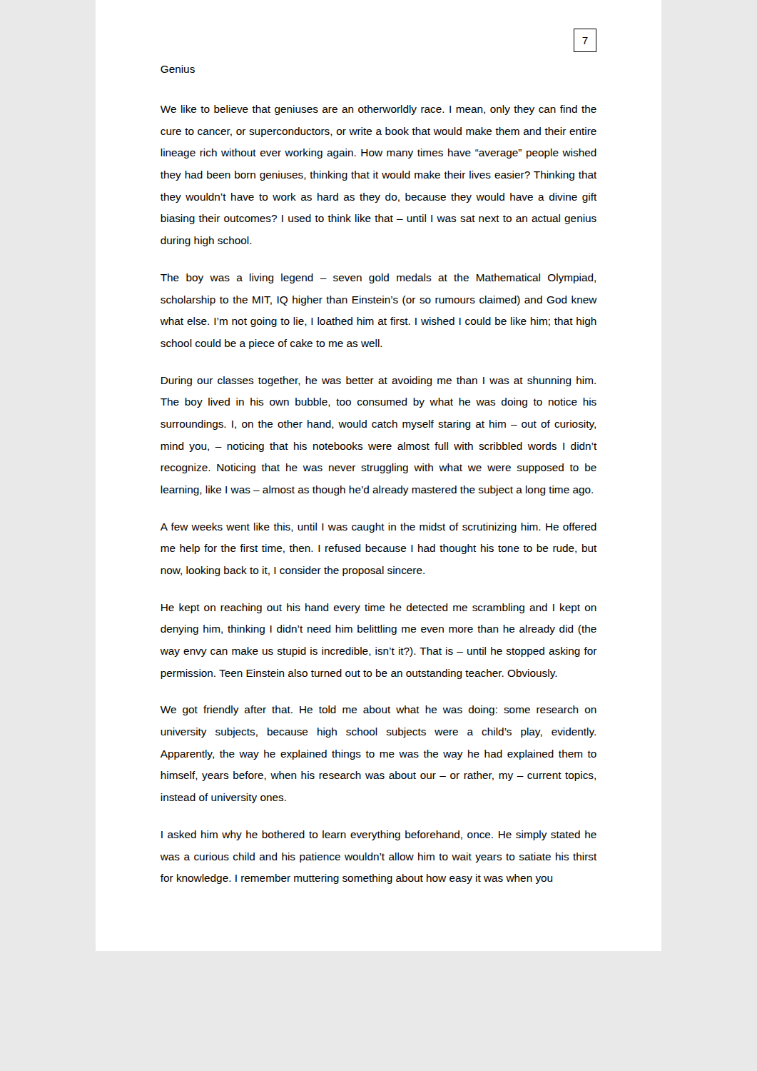7
Genius
We like to believe that geniuses are an otherworldly race. I mean, only they can find the cure to cancer, or superconductors, or write a book that would make them and their entire lineage rich without ever working again. How many times have “average” people wished they had been born geniuses, thinking that it would make their lives easier? Thinking that they wouldn’t have to work as hard as they do, because they would have a divine gift biasing their outcomes? I used to think like that – until I was sat next to an actual genius during high school.
The boy was a living legend – seven gold medals at the Mathematical Olympiad, scholarship to the MIT, IQ higher than Einstein’s (or so rumours claimed) and God knew what else. I’m not going to lie, I loathed him at first. I wished I could be like him; that high school could be a piece of cake to me as well.
During our classes together, he was better at avoiding me than I was at shunning him. The boy lived in his own bubble, too consumed by what he was doing to notice his surroundings. I, on the other hand, would catch myself staring at him – out of curiosity, mind you, – noticing that his notebooks were almost full with scribbled words I didn’t recognize. Noticing that he was never struggling with what we were supposed to be learning, like I was – almost as though he’d already mastered the subject a long time ago.
A few weeks went like this, until I was caught in the midst of scrutinizing him. He offered me help for the first time, then. I refused because I had thought his tone to be rude, but now, looking back to it, I consider the proposal sincere.
He kept on reaching out his hand every time he detected me scrambling and I kept on denying him, thinking I didn’t need him belittling me even more than he already did (the way envy can make us stupid is incredible, isn’t it?). That is – until he stopped asking for permission. Teen Einstein also turned out to be an outstanding teacher. Obviously.
We got friendly after that. He told me about what he was doing: some research on university subjects, because high school subjects were a child’s play, evidently. Apparently, the way he explained things to me was the way he had explained them to himself, years before, when his research was about our – or rather, my – current topics, instead of university ones.
I asked him why he bothered to learn everything beforehand, once. He simply stated he was a curious child and his patience wouldn’t allow him to wait years to satiate his thirst for knowledge. I remember muttering something about how easy it was when you